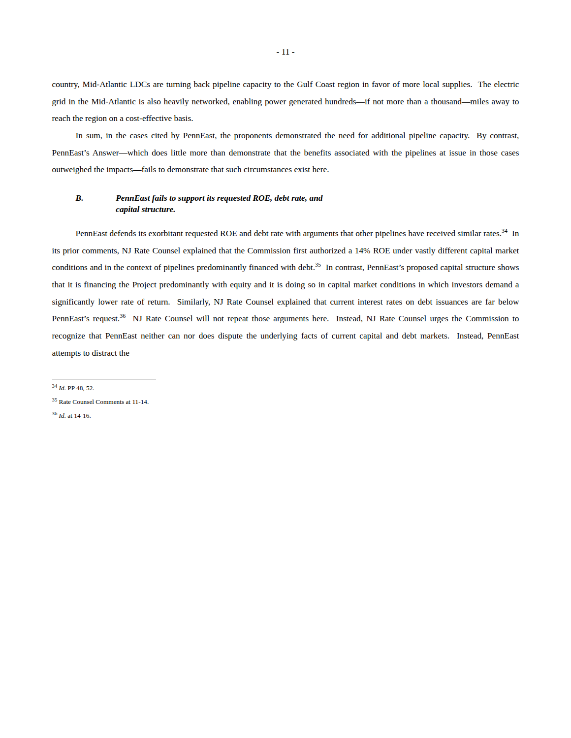- 11 -
country, Mid-Atlantic LDCs are turning back pipeline capacity to the Gulf Coast region in favor of more local supplies. The electric grid in the Mid-Atlantic is also heavily networked, enabling power generated hundreds—if not more than a thousand—miles away to reach the region on a cost-effective basis.
In sum, in the cases cited by PennEast, the proponents demonstrated the need for additional pipeline capacity. By contrast, PennEast’s Answer—which does little more than demonstrate that the benefits associated with the pipelines at issue in those cases outweighed the impacts—fails to demonstrate that such circumstances exist here.
B. PennEast fails to support its requested ROE, debt rate, and
capital structure.
PennEast defends its exorbitant requested ROE and debt rate with arguments that other pipelines have received similar rates.34 In its prior comments, NJ Rate Counsel explained that the Commission first authorized a 14% ROE under vastly different capital market conditions and in the context of pipelines predominantly financed with debt.35 In contrast, PennEast’s proposed capital structure shows that it is financing the Project predominantly with equity and it is doing so in capital market conditions in which investors demand a significantly lower rate of return. Similarly, NJ Rate Counsel explained that current interest rates on debt issuances are far below PennEast’s request.36 NJ Rate Counsel will not repeat those arguments here. Instead, NJ Rate Counsel urges the Commission to recognize that PennEast neither can nor does dispute the underlying facts of current capital and debt markets. Instead, PennEast attempts to distract the
34 Id. PP 48, 52.
35 Rate Counsel Comments at 11-14.
36 Id. at 14-16.